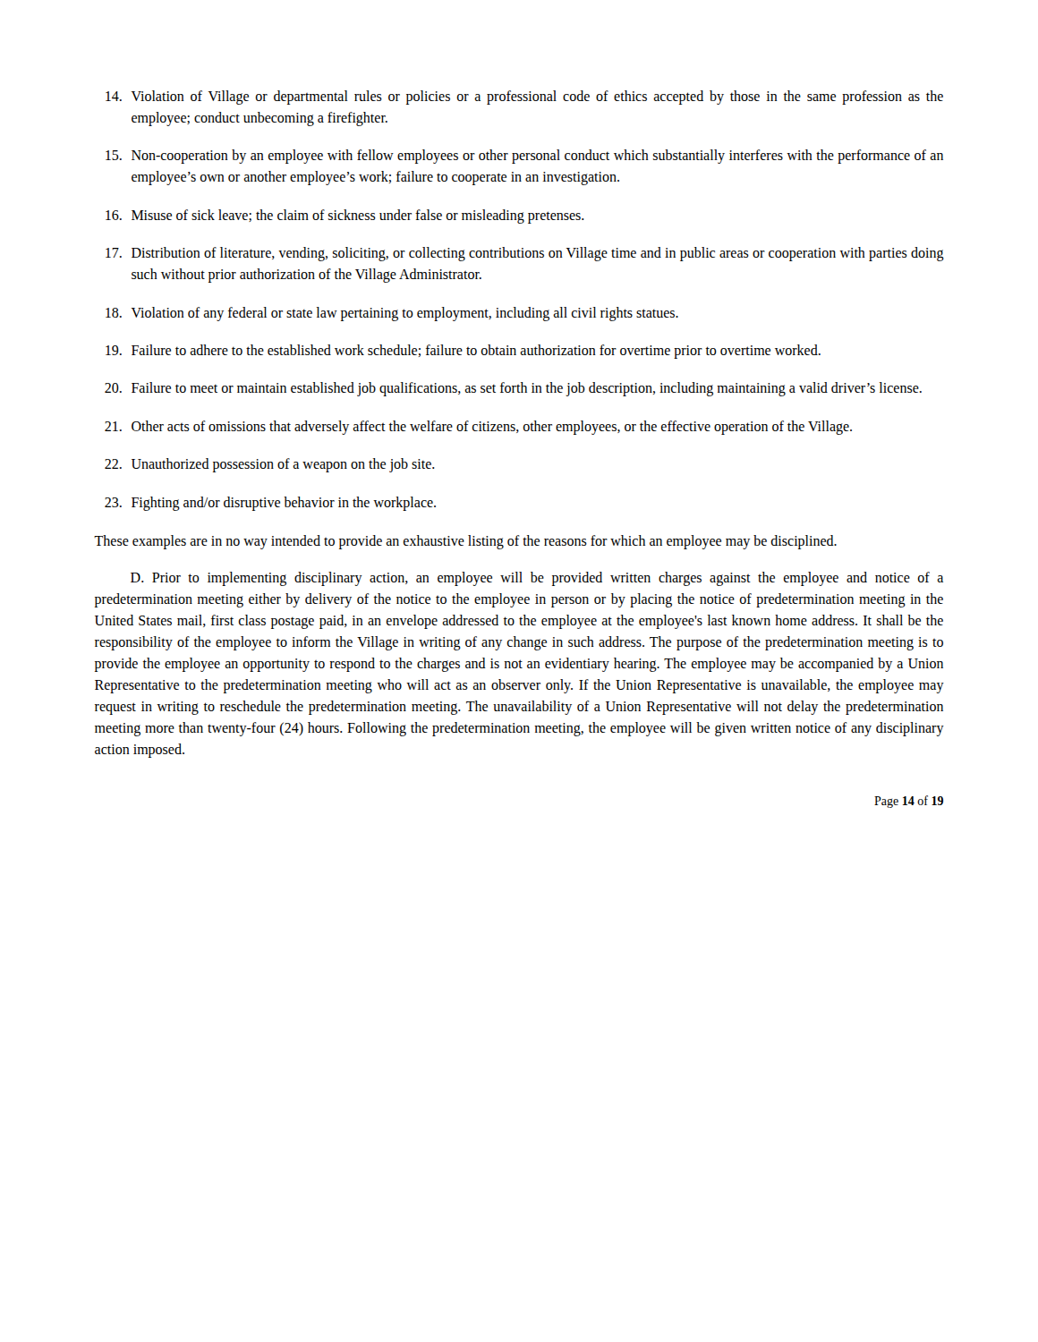Violation of Village or departmental rules or policies or a professional code of ethics accepted by those in the same profession as the employee; conduct unbecoming a firefighter.
Non-cooperation by an employee with fellow employees or other personal conduct which substantially interferes with the performance of an employee’s own or another employee’s work; failure to cooperate in an investigation.
Misuse of sick leave; the claim of sickness under false or misleading pretenses.
Distribution of literature, vending, soliciting, or collecting contributions on Village time and in public areas or cooperation with parties doing such without prior authorization of the Village Administrator.
Violation of any federal or state law pertaining to employment, including all civil rights statues.
Failure to adhere to the established work schedule; failure to obtain authorization for overtime prior to overtime worked.
Failure to meet or maintain established job qualifications, as set forth in the job description, including maintaining a valid driver’s license.
Other acts of omissions that adversely affect the welfare of citizens, other employees, or the effective operation of the Village.
Unauthorized possession of a weapon on the job site.
Fighting and/or disruptive behavior in the workplace.
These examples are in no way intended to provide an exhaustive listing of the reasons for which an employee may be disciplined.
D. Prior to implementing disciplinary action, an employee will be provided written charges against the employee and notice of a predetermination meeting either by delivery of the notice to the employee in person or by placing the notice of predetermination meeting in the United States mail, first class postage paid, in an envelope addressed to the employee at the employee's last known home address. It shall be the responsibility of the employee to inform the Village in writing of any change in such address. The purpose of the predetermination meeting is to provide the employee an opportunity to respond to the charges and is not an evidentiary hearing. The employee may be accompanied by a Union Representative to the predetermination meeting who will act as an observer only. If the Union Representative is unavailable, the employee may request in writing to reschedule the predetermination meeting. The unavailability of a Union Representative will not delay the predetermination meeting more than twenty-four (24) hours. Following the predetermination meeting, the employee will be given written notice of any disciplinary action imposed.
Page 14 of 19